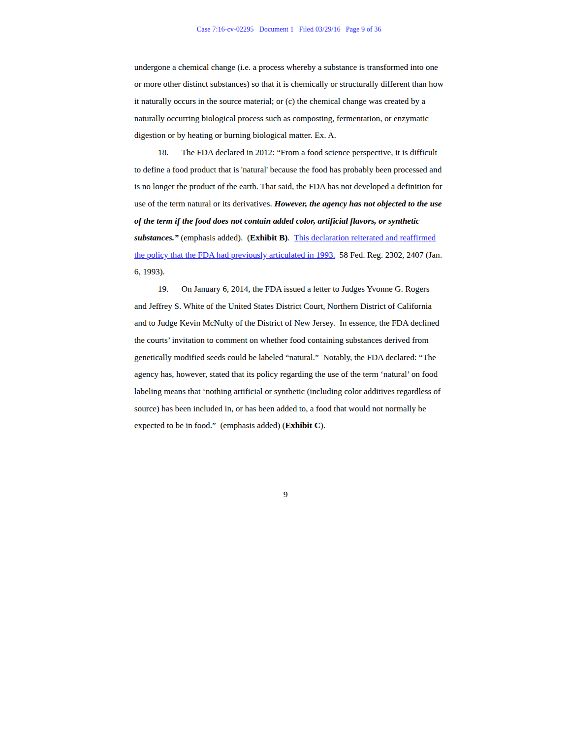Case 7:16-cv-02295 Document 1 Filed 03/29/16 Page 9 of 36
undergone a chemical change (i.e. a process whereby a substance is transformed into one or more other distinct substances) so that it is chemically or structurally different than how it naturally occurs in the source material; or (c) the chemical change was created by a naturally occurring biological process such as composting, fermentation, or enzymatic digestion or by heating or burning biological matter. Ex. A.
18. The FDA declared in 2012: “From a food science perspective, it is difficult to define a food product that is 'natural' because the food has probably been processed and is no longer the product of the earth. That said, the FDA has not developed a definition for use of the term natural or its derivatives. However, the agency has not objected to the use of the term if the food does not contain added color, artificial flavors, or synthetic substances.” (emphasis added). (Exhibit B). This declaration reiterated and reaffirmed the policy that the FDA had previously articulated in 1993. 58 Fed. Reg. 2302, 2407 (Jan. 6, 1993).
19. On January 6, 2014, the FDA issued a letter to Judges Yvonne G. Rogers and Jeffrey S. White of the United States District Court, Northern District of California and to Judge Kevin McNulty of the District of New Jersey. In essence, the FDA declined the courts’ invitation to comment on whether food containing substances derived from genetically modified seeds could be labeled “natural.” Notably, the FDA declared: “The agency has, however, stated that its policy regarding the use of the term ‘natural’ on food labeling means that ‘nothing artificial or synthetic (including color additives regardless of source) has been included in, or has been added to, a food that would not normally be expected to be in food.” (emphasis added) (Exhibit C).
9